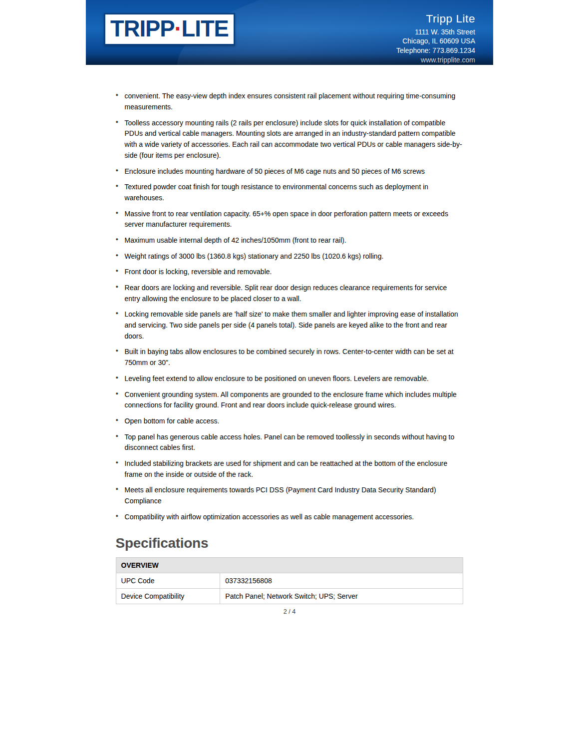TRIPP·LITE
Tripp Lite
1111 W. 35th Street
Chicago, IL 60609 USA
Telephone: 773.869.1234
www.tripplite.com
convenient. The easy-view depth index ensures consistent rail placement without requiring time-consuming measurements.
Toolless accessory mounting rails (2 rails per enclosure) include slots for quick installation of compatible PDUs and vertical cable managers. Mounting slots are arranged in an industry-standard pattern compatible with a wide variety of accessories. Each rail can accommodate two vertical PDUs or cable managers side-by-side (four items per enclosure).
Enclosure includes mounting hardware of 50 pieces of M6 cage nuts and 50 pieces of M6 screws
Textured powder coat finish for tough resistance to environmental concerns such as deployment in warehouses.
Massive front to rear ventilation capacity. 65+% open space in door perforation pattern meets or exceeds server manufacturer requirements.
Maximum usable internal depth of 42 inches/1050mm (front to rear rail).
Weight ratings of 3000 lbs (1360.8 kgs) stationary and 2250 lbs (1020.6 kgs) rolling.
Front door is locking, reversible and removable.
Rear doors are locking and reversible. Split rear door design reduces clearance requirements for service entry allowing the enclosure to be placed closer to a wall.
Locking removable side panels are 'half size' to make them smaller and lighter improving ease of installation and servicing. Two side panels per side (4 panels total). Side panels are keyed alike to the front and rear doors.
Built in baying tabs allow enclosures to be combined securely in rows. Center-to-center width can be set at 750mm or 30".
Leveling feet extend to allow enclosure to be positioned on uneven floors. Levelers are removable.
Convenient grounding system. All components are grounded to the enclosure frame which includes multiple connections for facility ground. Front and rear doors include quick-release ground wires.
Open bottom for cable access.
Top panel has generous cable access holes. Panel can be removed toollessly in seconds without having to disconnect cables first.
Included stabilizing brackets are used for shipment and can be reattached at the bottom of the enclosure frame on the inside or outside of the rack.
Meets all enclosure requirements towards PCI DSS (Payment Card Industry Data Security Standard) Compliance
Compatibility with airflow optimization accessories as well as cable management accessories.
Specifications
| OVERVIEW |
| --- |
| UPC Code | 037332156808 |
| Device Compatibility | Patch Panel; Network Switch; UPS; Server |
2 / 4